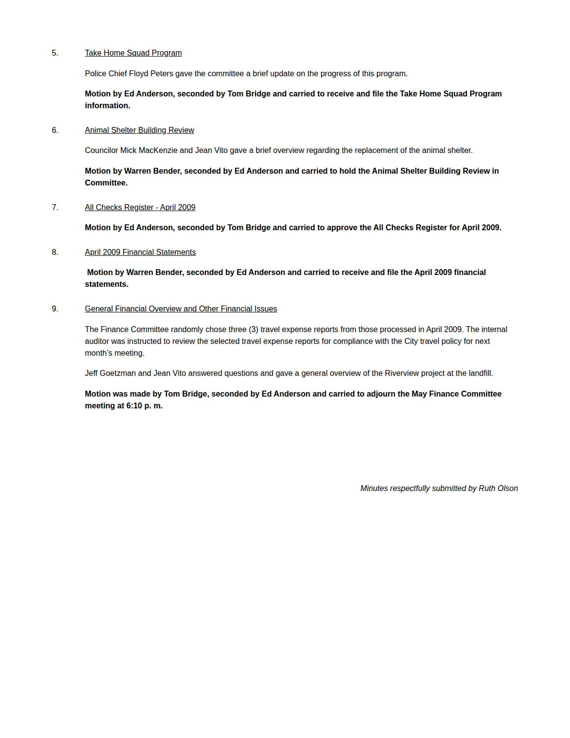5.
Take Home Squad Program
Police Chief Floyd Peters gave the committee a brief update on the progress of this program.
Motion by Ed Anderson, seconded by Tom Bridge and carried to receive and file the Take Home Squad Program information.
6.
Animal Shelter Building Review
Councilor Mick MacKenzie and Jean Vito gave a brief overview regarding the replacement of the animal shelter.
Motion by Warren Bender, seconded by Ed Anderson and carried to hold the Animal Shelter Building Review in Committee.
7.
All Checks Register - April 2009
Motion by Ed Anderson, seconded by Tom Bridge and carried to approve the All Checks Register for April 2009.
8.
April 2009 Financial Statements
Motion by Warren Bender, seconded by Ed Anderson and carried to receive and file the April 2009 financial statements.
9.
General Financial Overview and Other Financial Issues
The Finance Committee randomly chose three (3) travel expense reports from those processed in April 2009. The internal auditor was instructed to review the selected travel expense reports for compliance with the City travel policy for next month’s meeting.
Jeff Goetzman and Jean Vito answered questions and gave a general overview of the Riverview project at the landfill.
Motion was made by Tom Bridge, seconded by Ed Anderson and carried to adjourn the May Finance Committee meeting at 6:10 p. m.
Minutes respectfully submitted by Ruth Olson